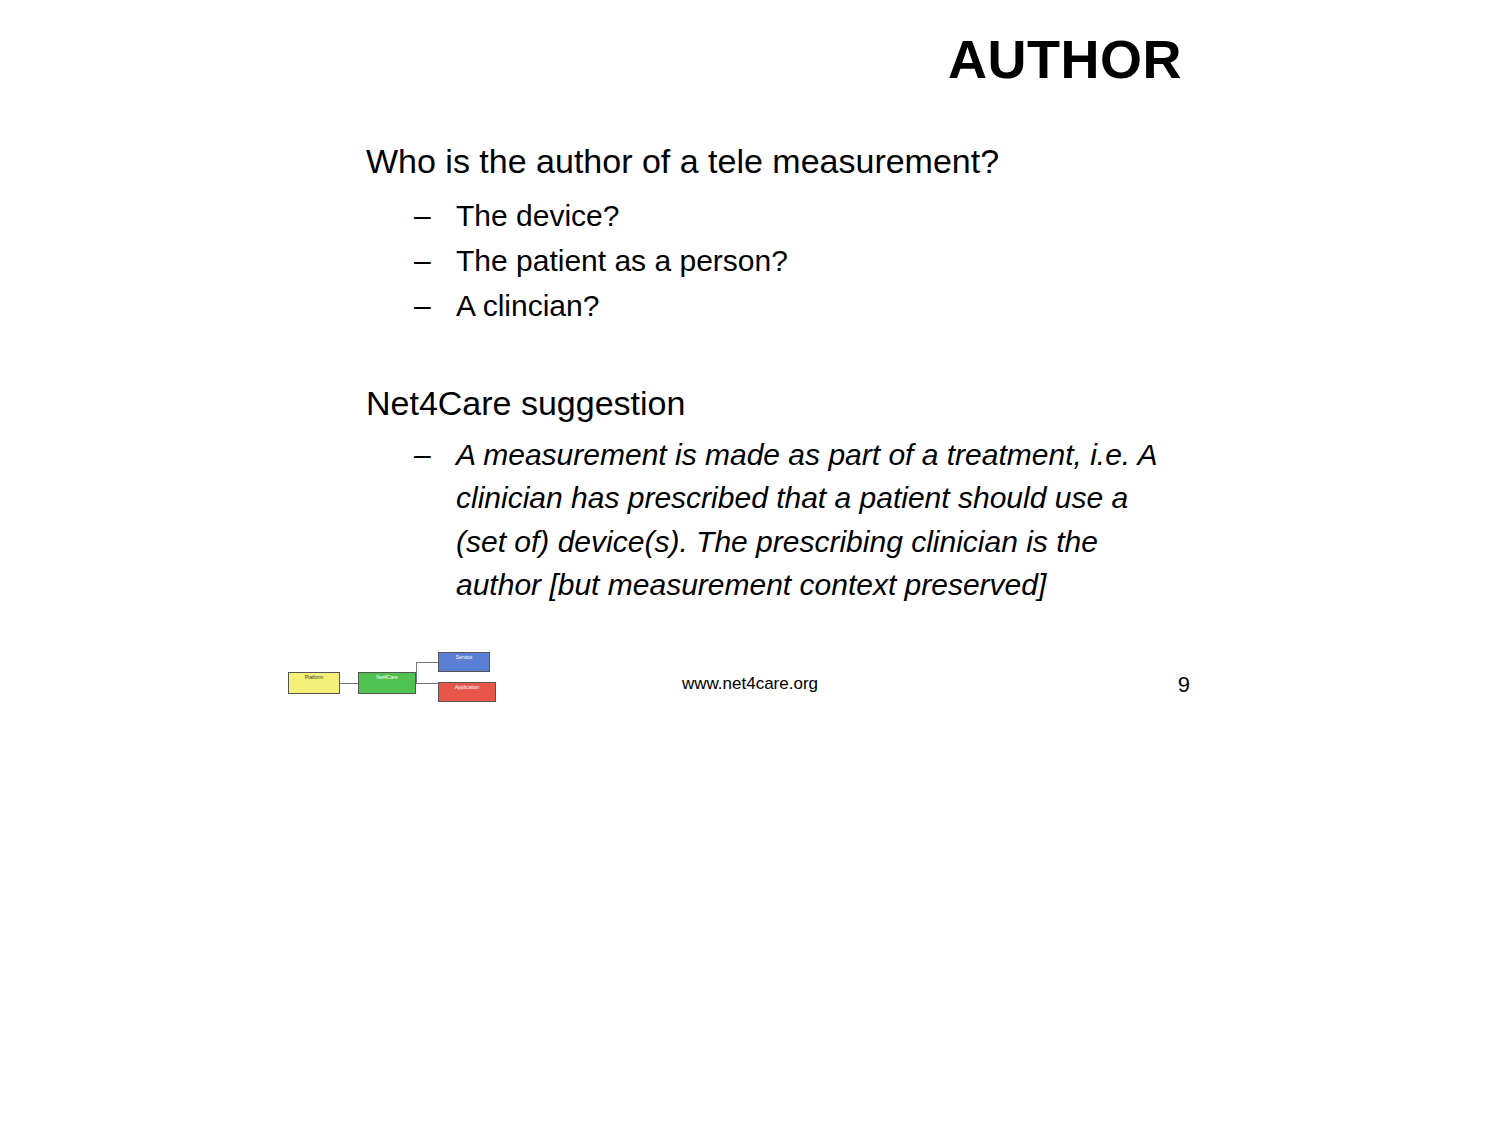AUTHOR
Who is the author of a tele measurement?
The device?
The patient as a person?
A clincian?
Net4Care suggestion
A measurement is made as part of a treatment, i.e. A clinician has prescribed that a patient should use a (set of) device(s). The prescribing clinician is the author [but measurement context preserved]
Platform
Net4Care
Service
Application
www.net4care.org
9